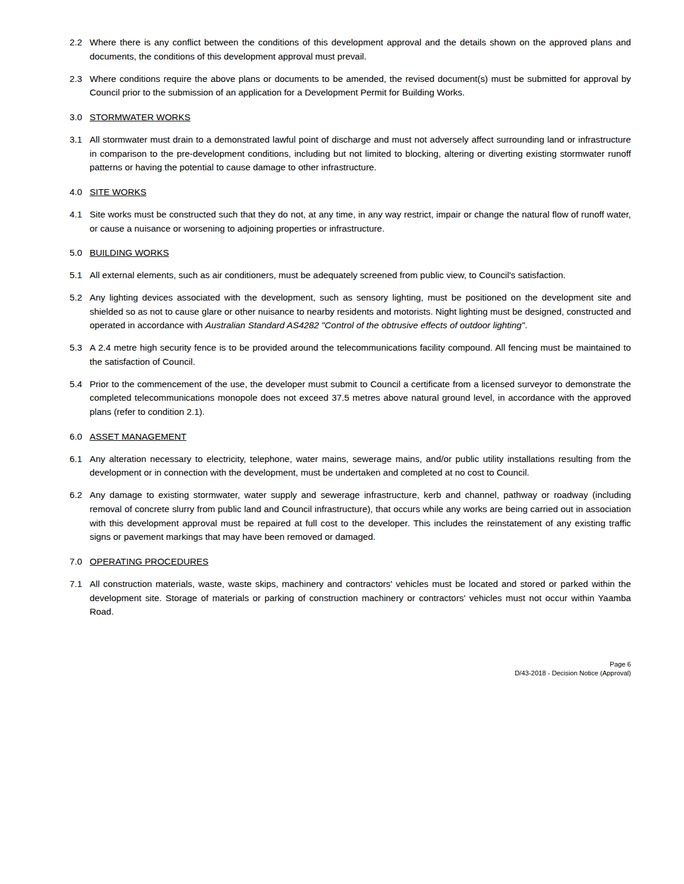2.2
Where there is any conflict between the conditions of this development approval and the details shown on the approved plans and documents, the conditions of this development approval must prevail.
2.3
Where conditions require the above plans or documents to be amended, the revised document(s) must be submitted for approval by Council prior to the submission of an application for a Development Permit for Building Works.
3.0
STORMWATER WORKS
3.1
All stormwater must drain to a demonstrated lawful point of discharge and must not adversely affect surrounding land or infrastructure in comparison to the pre-development conditions, including but not limited to blocking, altering or diverting existing stormwater runoff patterns or having the potential to cause damage to other infrastructure.
4.0
SITE WORKS
4.1
Site works must be constructed such that they do not, at any time, in any way restrict, impair or change the natural flow of runoff water, or cause a nuisance or worsening to adjoining properties or infrastructure.
5.0
BUILDING WORKS
5.1
All external elements, such as air conditioners, must be adequately screened from public view, to Council's satisfaction.
5.2
Any lighting devices associated with the development, such as sensory lighting, must be positioned on the development site and shielded so as not to cause glare or other nuisance to nearby residents and motorists. Night lighting must be designed, constructed and operated in accordance with Australian Standard AS4282 "Control of the obtrusive effects of outdoor lighting".
5.3
A 2.4 metre high security fence is to be provided around the telecommunications facility compound. All fencing must be maintained to the satisfaction of Council.
5.4
Prior to the commencement of the use, the developer must submit to Council a certificate from a licensed surveyor to demonstrate the completed telecommunications monopole does not exceed 37.5 metres above natural ground level, in accordance with the approved plans (refer to condition 2.1).
6.0
ASSET MANAGEMENT
6.1
Any alteration necessary to electricity, telephone, water mains, sewerage mains, and/or public utility installations resulting from the development or in connection with the development, must be undertaken and completed at no cost to Council.
6.2
Any damage to existing stormwater, water supply and sewerage infrastructure, kerb and channel, pathway or roadway (including removal of concrete slurry from public land and Council infrastructure), that occurs while any works are being carried out in association with this development approval must be repaired at full cost to the developer. This includes the reinstatement of any existing traffic signs or pavement markings that may have been removed or damaged.
7.0
OPERATING PROCEDURES
7.1
All construction materials, waste, waste skips, machinery and contractors' vehicles must be located and stored or parked within the development site. Storage of materials or parking of construction machinery or contractors' vehicles must not occur within Yaamba Road.
Page 6
D/43-2018 - Decision Notice (Approval)